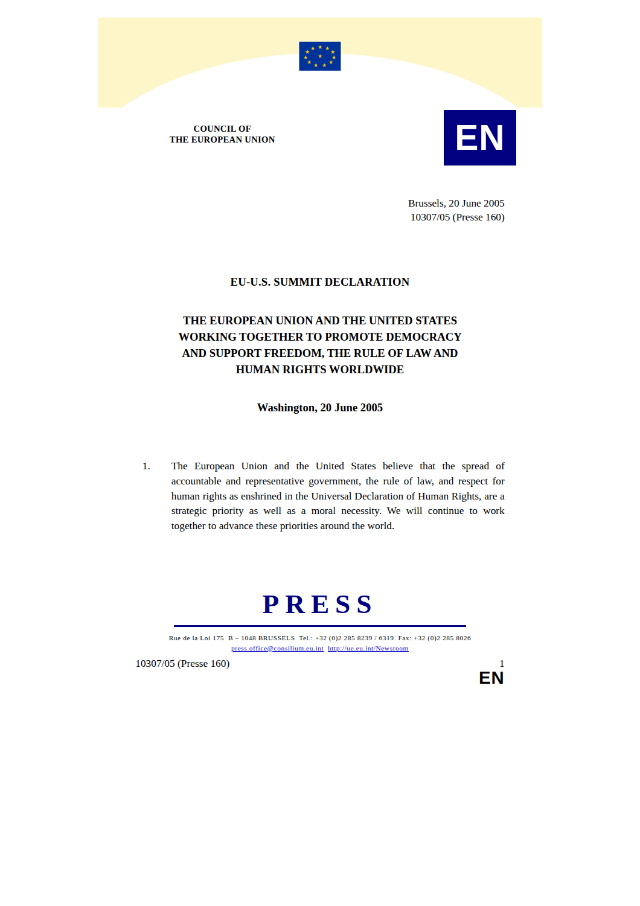★ ★ ★ ★ ★ ★ ★ ★ ★ ★ ★ ★
COUNCIL OF
THE EUROPEAN UNION
EN
Brussels, 20 June 2005
10307/05 (Presse 160)
EU-U.S. SUMMIT DECLARATION
THE EUROPEAN UNION AND THE UNITED STATES
WORKING TOGETHER TO PROMOTE DEMOCRACY
AND SUPPORT FREEDOM, THE RULE OF LAW AND
HUMAN RIGHTS WORLDWIDE
Washington, 20 June 2005
1.
The European Union and the United States believe that the spread of accountable and representative government, the rule of law, and respect for human rights as enshrined in the Universal Declaration of Human Rights, are a strategic priority as well as a moral necessity. We will continue to work together to advance these priorities around the world.
PRESS
Rue de la Loi 175 B – 1048 BRUSSELS Tel.: +32 (0)2 285 8239 / 6319 Fax: +32 (0)2 285 8026
press.office@consilium.eu.int http://ue.eu.int/Newsroom
10307/05 (Presse 160) 1
EN